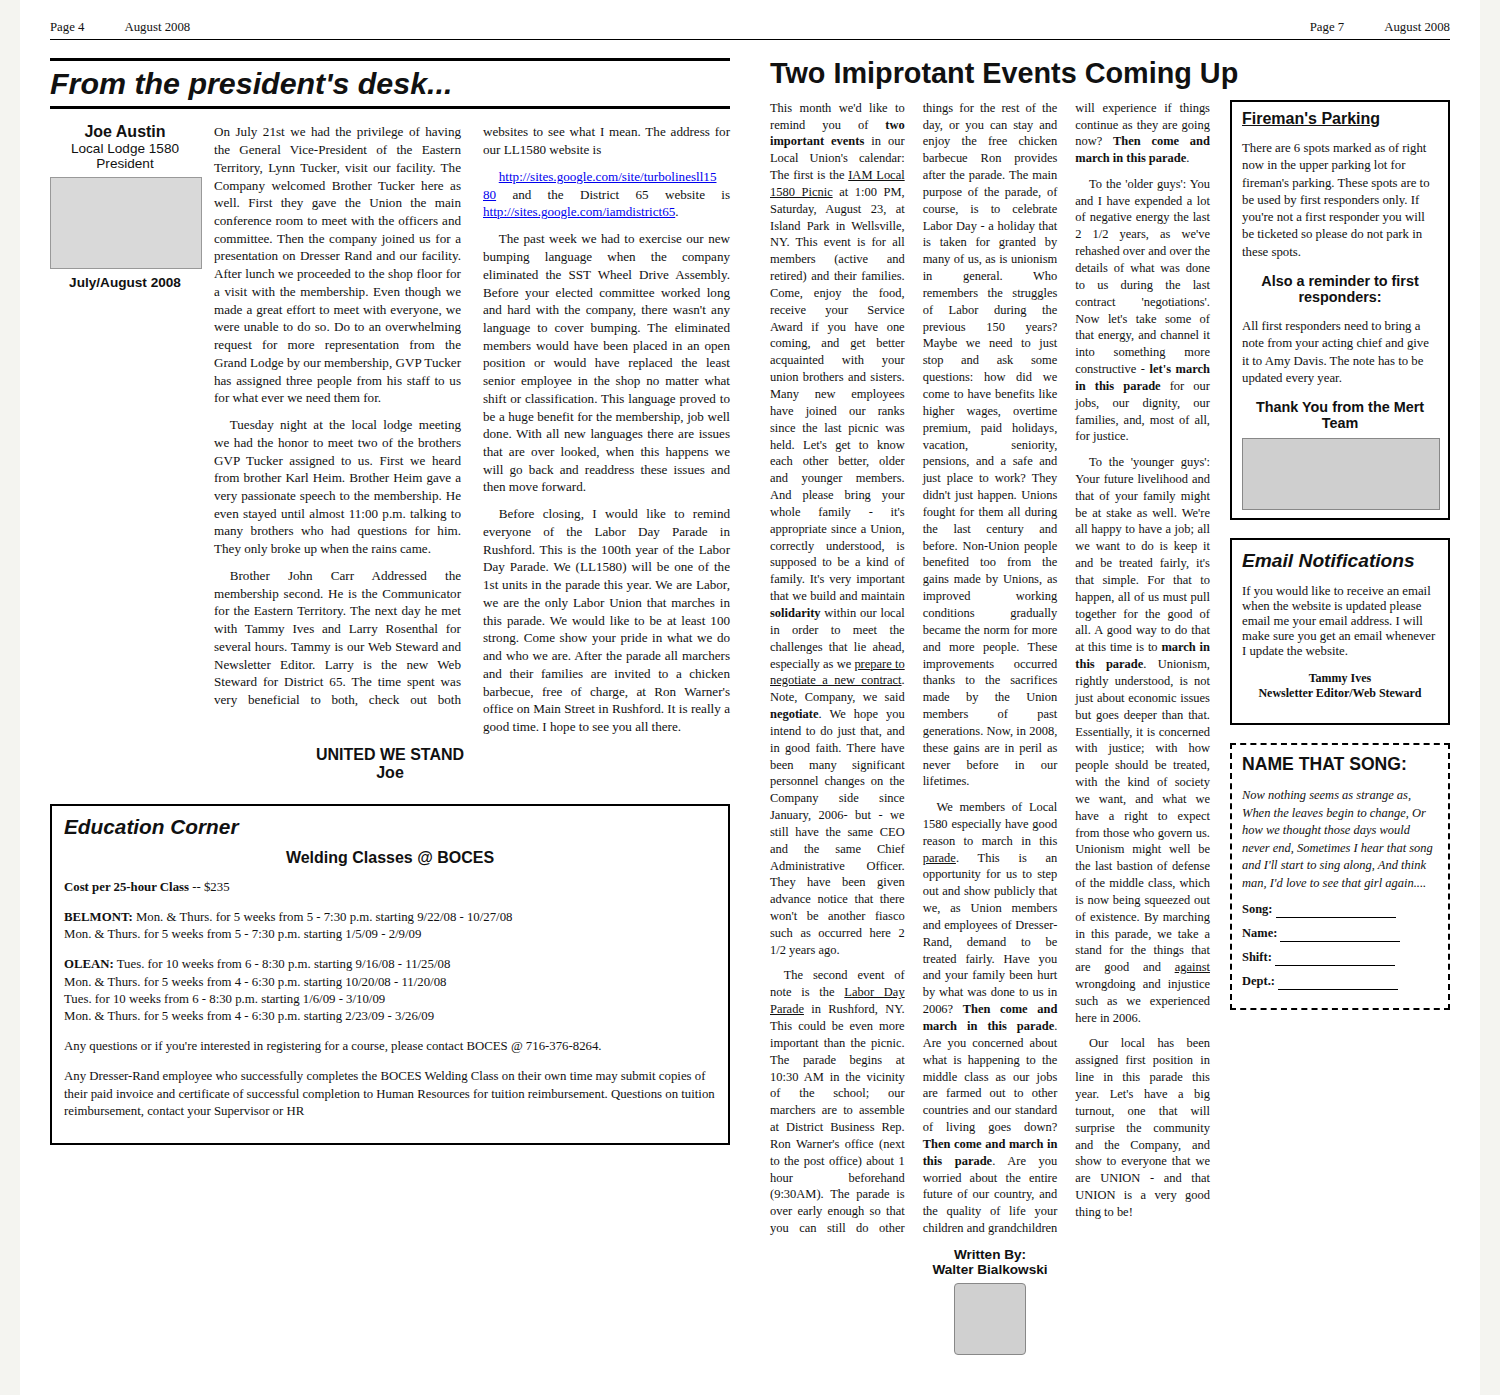Page 4 August 2008
Page 7 August 2008
From the president's desk...
Joe Austin
Local Lodge 1580
President
July/August 2008
On July 21st we had the privilege of having the General Vice-President of the Eastern Territory, Lynn Tucker, visit our facility. The Company welcomed Brother Tucker here as well. First they gave the Union the main conference room to meet with the officers and committee. Then the company joined us for a presentation on Dresser Rand and our facility. After lunch we proceeded to the shop floor for a visit with the membership. Even though we made a great effort to meet with everyone, we were unable to do so. Do to an overwhelming request for more representation from the Grand Lodge by our membership, GVP Tucker has assigned three people from his staff to us for what ever we need them for.
Tuesday night at the local lodge meeting we had the honor to meet two of the brothers GVP Tucker assigned to us. First we heard from brother Karl Heim. Brother Heim gave a very passionate speech to the membership. He even stayed until almost 11:00 p.m. talking to many brothers who had questions for him. They only broke up when the rains came.
Brother John Carr Addressed the membership second. He is the Communicator for the Eastern Territory. The next day he met with Tammy Ives and Larry Rosenthal for several hours. Tammy is our Web Steward and Newsletter Editor. Larry is the new Web Steward for District 65. The time spent was very beneficial to both, check out both websites to see what I mean. The address for our LL1580 website is
http://sites.google.com/site/turbolinesll15 80 and the District 65 website is http://sites.google.com/iamdistrict65.
The past week we had to exercise our new bumping language when the company eliminated the SST Wheel Drive Assembly. Before your elected committee worked long and hard with the company, there wasn't any language to cover bumping. The eliminated members would have been placed in an open position or would have replaced the least senior employee in the shop no matter what shift or classification. This language proved to be a huge benefit for the membership, job well done. With all new languages there are issues that are over looked, when this happens we will go back and readdress these issues and then move forward.
Before closing, I would like to remind everyone of the Labor Day Parade in Rushford. This is the 100th year of the Labor Day Parade. We (LL1580) will be one of the 1st units in the parade this year. We are Labor, we are the only Labor Union that marches in this parade. We would like to be at least 100 strong. Come show your pride in what we do and who we are. After the parade all marchers and their families are invited to a chicken barbecue, free of charge, at Ron Warner's office on Main Street in Rushford. It is really a good time. I hope to see you all there.
UNITED WE STAND
Joe
Education Corner
Welding Classes @ BOCES
Cost per 25-hour Class -- $235
BELMONT: Mon. & Thurs. for 5 weeks from 5 - 7:30 p.m. starting 9/22/08 - 10/27/08
Mon. & Thurs. for 5 weeks from 5 - 7:30 p.m. starting 1/5/09 - 2/9/09
OLEAN: Tues. for 10 weeks from 6 - 8:30 p.m. starting 9/16/08 - 11/25/08
Mon. & Thurs. for 5 weeks from 4 - 6:30 p.m. starting 10/20/08 - 11/20/08
Tues. for 10 weeks from 6 - 8:30 p.m. starting 1/6/09 - 3/10/09
Mon. & Thurs. for 5 weeks from 4 - 6:30 p.m. starting 2/23/09 - 3/26/09
Any questions or if you're interested in registering for a course, please contact BOCES @ 716-376-8264.
Any Dresser-Rand employee who successfully completes the BOCES Welding Class on their own time may submit copies of their paid invoice and certificate of successful completion to Human Resources for tuition reimbursement. Questions on tuition reimbursement, contact your Supervisor or HR
Two Imiprotant Events Coming Up
This month we'd like to remind you of two important events in our Local Union's calendar: The first is the IAM Local 1580 Picnic at 1:00 PM, Saturday, August 23, at Island Park in Wellsville, NY. This event is for all members (active and retired) and their families. Come, enjoy the food, receive your Service Award if you have one coming, and get better acquainted with your union brothers and sisters. Many new employees have joined our ranks since the last picnic was held. Let's get to know each other better, older and younger members. And please bring your whole family - it's appropriate since a Union, correctly understood, is supposed to be a kind of family. It's very important that we build and maintain solidarity within our local in order to meet the challenges that lie ahead, especially as we prepare to negotiate a new contract. Note, Company, we said negotiate. We hope you intend to do just that, and in good faith. There have been many significant personnel changes on the Company side since January, 2006- but - we still have the same CEO and the same Chief Administrative Officer. They have been given advance notice that there won't be another fiasco such as occurred here 2 1/2 years ago.
The second event of note is the Labor Day Parade in Rushford, NY. This could be even more important than the picnic. The parade begins at 10:30 AM in the vicinity of the school; our marchers are to assemble at District Business Rep. Ron Warner's office (next to the post office) about 1 hour beforehand (9:30AM). The parade is over early enough so that you can still do other things for the rest of the day, or you can stay and enjoy the free chicken barbecue Ron provides after the parade. The main purpose of the parade, of course, is to celebrate Labor Day - a holiday that is taken for granted by many of us, as is unionism in general. Who remembers the struggles of Labor during the previous 150 years? Maybe we need to just stop and ask some questions: how did we come to have benefits like higher wages, overtime premium, paid holidays, vacation, seniority, pensions, and a safe and just place to work? They didn't just happen. Unions fought for them all during the last century and before. Non-Union people benefited too from the gains made by Unions, as improved working conditions gradually became the norm for more and more people. These improvements occurred thanks to the sacrifices made by the Union members of past generations. Now, in 2008, these gains are in peril as never before in our lifetimes.
We members of Local 1580 especially have good reason to march in this parade. This is an opportunity for us to step out and show publicly that we, as Union members and employees of Dresser-Rand, demand to be treated fairly. Have you and your family been hurt by what was done to us in 2006? Then come and march in this parade. Are you concerned about what is happening to the middle class as our jobs are farmed out to other countries and our standard of living goes down? Then come and march in this parade. Are you worried about the entire future of our country, and the quality of life your children and grandchildren will experience if things continue as they are going now? Then come and march in this parade.
To the 'older guys': You and I have expended a lot of negative energy the last 2 1/2 years, as we've rehashed over and over the details of what was done to us during the last contract 'negotiations'. Now let's take some of that energy, and channel it into something more constructive - let's march in this parade for our jobs, our dignity, our families, and, most of all, for justice.
To the 'younger guys': Your future livelihood and that of your family might be at stake as well. We're all happy to have a job; all we want to do is keep it and be treated fairly, it's that simple. For that to happen, all of us must pull together for the good of all. A good way to do that at this time is to march in this parade. Unionism, rightly understood, is not just about economic issues but goes deeper than that. Essentially, it is concerned with justice; with how people should be treated, with the kind of society we want, and what we have a right to expect from those who govern us. Unionism might well be the last bastion of defense of the middle class, which is now being squeezed out of existence. By marching in this parade, we take a stand for the things that are good and against wrongdoing and injustice such as we experienced here in 2006.
Our local has been assigned first position in line in this parade this year. Let's have a big turnout, one that will surprise the community and the Company, and show to everyone that we are UNION - and that UNION is a very good thing to be!
Written By:
Walter Bialkowski
Fireman's Parking
There are 6 spots marked as of right now in the upper parking lot for fireman's parking. These spots are to be used by first responders only. If you're not a first responder you will be ticketed so please do not park in these spots.
Also a reminder to first responders:
All first responders need to bring a note from your acting chief and give it to Amy Davis. The note has to be updated every year.
Thank You from the Mert Team
Email Notifications
If you would like to receive an email when the website is updated please email me your email address. I will make sure you get an email whenever I update the website.
Tammy Ives
Newsletter Editor/Web Steward
NAME THAT SONG:
Now nothing seems as strange as, When the leaves begin to change, Or how we thought those days would never end, Sometimes I hear that song and I'll start to sing along, And think man, I'd love to see that girl again....
Song:
Name:
Shift:
Dept.: